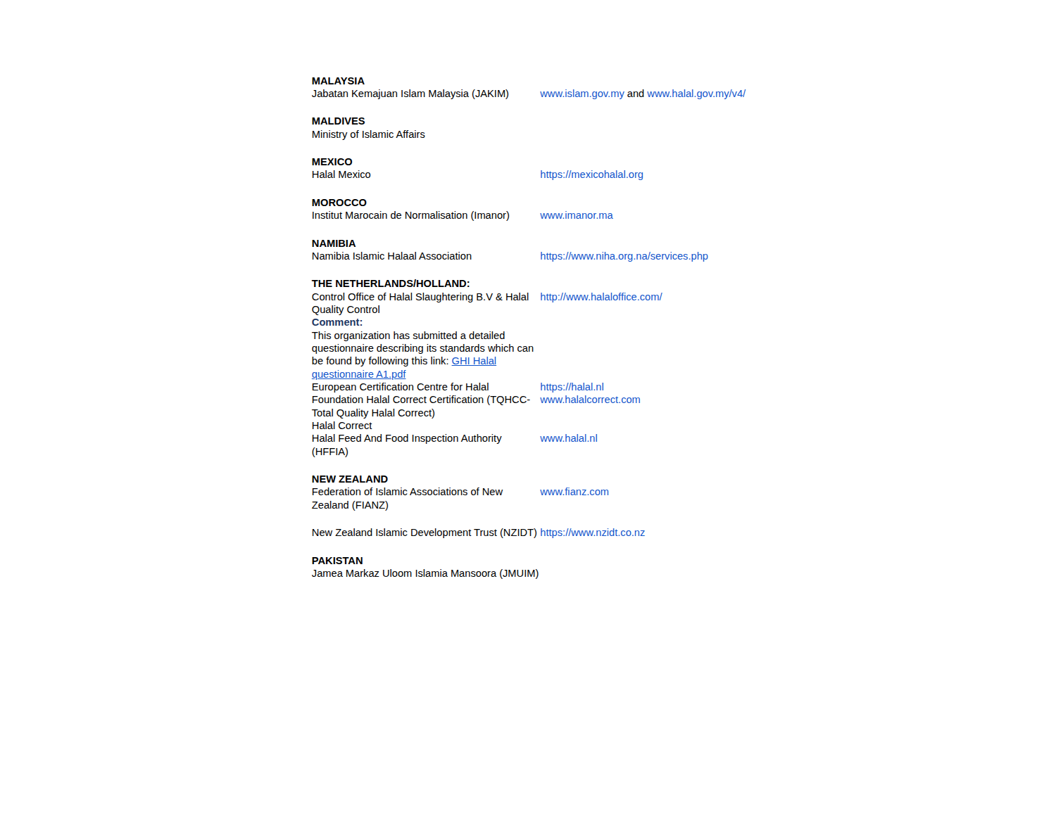| MALAYSIA | |
| Jabatan Kemajuan Islam Malaysia (JAKIM) | www.islam.gov.my and www.halal.gov.my/v4/ |
| MALDIVES | |
| Ministry of Islamic Affairs | |
| MEXICO | |
| Halal Mexico | https://mexicohalal.org |
| MOROCCO | |
| Institut Marocain de Normalisation (Imanor) | www.imanor.ma |
| NAMIBIA | |
| Namibia Islamic Halaal Association | https://www.niha.org.na/services.php |
| THE NETHERLANDS/HOLLAND: | |
| Control Office of Halal Slaughtering B.V & Halal Quality Control | http://www.halaloffice.com/ |
| Comment: | |
| This organization has submitted a detailed questionnaire describing its standards which can be found by following this link: GHI Halal questionnaire A1.pdf | |
| European Certification Centre for Halal | https://halal.nl |
| Foundation Halal Correct Certification (TQHCC-Total Quality Halal Correct) | www.halalcorrect.com |
| Halal Correct | |
| Halal Feed And Food Inspection Authority (HFFIA) | www.halal.nl |
| NEW ZEALAND | |
| Federation of Islamic Associations of New Zealand (FIANZ) | www.fianz.com |
| New Zealand Islamic Development Trust (NZIDT) | https://www.nzidt.co.nz |
| PAKISTAN | |
| Jamea Markaz Uloom Islamia Mansoora (JMUIM) | |